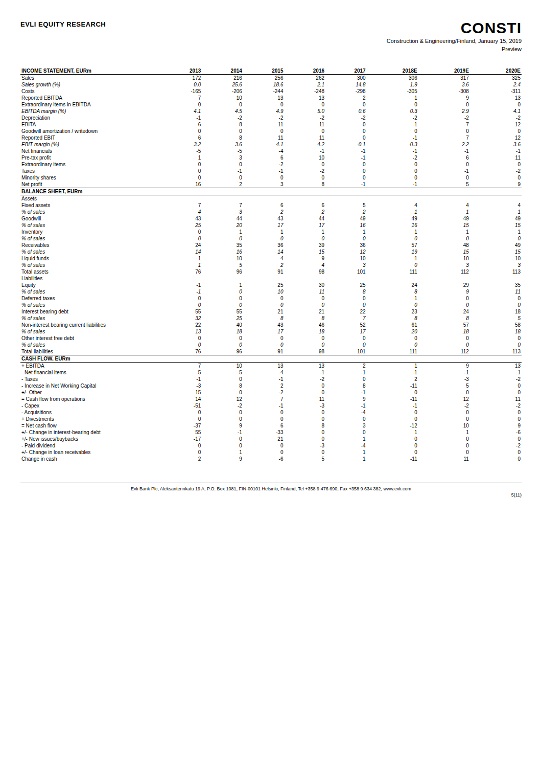EVLI EQUITY RESEARCH
CONSTI
Construction & Engineering/Finland, January 15, 2019
Preview
| INCOME STATEMENT, EURm | 2013 | 2014 | 2015 | 2016 | 2017 | 2018E | 2019E | 2020E |
| --- | --- | --- | --- | --- | --- | --- | --- | --- |
| Sales | 172 | 216 | 256 | 262 | 300 | 306 | 317 | 325 |
| Sales growth (%) | 0.0 | 25.6 | 18.6 | 2.1 | 14.8 | 1.9 | 3.6 | 2.4 |
| Costs | -165 | -206 | -244 | -248 | -298 | -305 | -308 | -311 |
| Reported EBITDA | 7 | 10 | 13 | 13 | 2 | 1 | 9 | 13 |
| Extraordinary items in EBITDA | 0 | 0 | 0 | 0 | 0 | 0 | 0 | 0 |
| EBITDA margin (%) | 4.1 | 4.5 | 4.9 | 5.0 | 0.6 | 0.3 | 2.9 | 4.1 |
| Depreciation | -1 | -2 | -2 | -2 | -2 | -2 | -2 | -2 |
| EBITA | 6 | 8 | 11 | 11 | 0 | -1 | 7 | 12 |
| Goodwill amortization / writedown | 0 | 0 | 0 | 0 | 0 | 0 | 0 | 0 |
| Reported EBIT | 6 | 8 | 11 | 11 | 0 | -1 | 7 | 12 |
| EBIT margin (%) | 3.2 | 3.6 | 4.1 | 4.2 | -0.1 | -0.3 | 2.2 | 3.6 |
| Net financials | -5 | -5 | -4 | -1 | -1 | -1 | -1 | -1 |
| Pre-tax profit | 1 | 3 | 6 | 10 | -1 | -2 | 6 | 11 |
| Extraordinary items | 0 | 0 | -2 | 0 | 0 | 0 | 0 | 0 |
| Taxes | 0 | -1 | -1 | -2 | 0 | 0 | -1 | -2 |
| Minority shares | 0 | 0 | 0 | 0 | 0 | 0 | 0 | 0 |
| Net profit | 16 | 2 | 3 | 8 | -1 | -1 | 5 | 9 |
| BALANCE SHEET, EURm |
| Assets | | | | | | | | |
| Fixed assets | 7 | 7 | 6 | 6 | 5 | 4 | 4 | 4 |
| % of sales | 4 | 3 | 2 | 2 | 2 | 1 | 1 | 1 |
| Goodwill | 43 | 44 | 43 | 44 | 49 | 49 | 49 | 49 |
| % of sales | 25 | 20 | 17 | 17 | 16 | 16 | 15 | 15 |
| Inventory | 0 | 1 | 1 | 1 | 1 | 1 | 1 | 1 |
| % of sales | 0 | 0 | 0 | 0 | 0 | 0 | 0 | 0 |
| Receivables | 24 | 35 | 36 | 39 | 36 | 57 | 48 | 49 |
| % of sales | 14 | 16 | 14 | 15 | 12 | 19 | 15 | 15 |
| Liquid funds | 1 | 10 | 4 | 9 | 10 | 1 | 10 | 10 |
| % of sales | 1 | 5 | 2 | 4 | 3 | 0 | 3 | 3 |
| Total assets | 76 | 96 | 91 | 98 | 101 | 111 | 112 | 113 |
| Liabilities | | | | | | | | |
| Equity | -1 | 1 | 25 | 30 | 25 | 24 | 29 | 35 |
| % of sales | -1 | 0 | 10 | 11 | 8 | 8 | 9 | 11 |
| Deferred taxes | 0 | 0 | 0 | 0 | 0 | 1 | 0 | 0 |
| % of sales | 0 | 0 | 0 | 0 | 0 | 0 | 0 | 0 |
| Interest bearing debt | 55 | 55 | 21 | 21 | 22 | 23 | 24 | 18 |
| % of sales | 32 | 25 | 8 | 8 | 7 | 8 | 8 | 5 |
| Non-interest bearing current liabilities | 22 | 40 | 43 | 46 | 52 | 61 | 57 | 58 |
| % of sales | 13 | 18 | 17 | 18 | 17 | 20 | 18 | 18 |
| Other interest free debt | 0 | 0 | 0 | 0 | 0 | 0 | 0 | 0 |
| % of sales | 0 | 0 | 0 | 0 | 0 | 0 | 0 | 0 |
| Total liabilities | 76 | 96 | 91 | 98 | 101 | 111 | 112 | 113 |
| CASH FLOW, EURm |
| + EBITDA | 7 | 10 | 13 | 13 | 2 | 1 | 9 | 13 |
| - Net financial items | -5 | -5 | -4 | -1 | -1 | -1 | -1 | -1 |
| - Taxes | -1 | 0 | -1 | -2 | 0 | 2 | -3 | -2 |
| - Increase in Net Working Capital | -3 | 8 | 2 | 0 | 8 | -11 | 5 | 0 |
| +/- Other | 15 | 0 | -2 | 0 | -1 | 0 | 0 | 0 |
| = Cash flow from operations | 14 | 12 | 7 | 11 | 9 | -11 | 12 | 11 |
| - Capex | -51 | -2 | -1 | -3 | -1 | -1 | -2 | -2 |
| - Acquisitions | 0 | 0 | 0 | 0 | -4 | 0 | 0 | 0 |
| + Divestments | 0 | 0 | 0 | 0 | 0 | 0 | 0 | 0 |
| = Net cash flow | -37 | 9 | 6 | 8 | 3 | -12 | 10 | 9 |
| +/- Change in interest-bearing debt | 55 | -1 | -33 | 0 | 0 | 1 | 1 | -6 |
| +/- New issues/buybacks | -17 | 0 | 21 | 0 | 1 | 0 | 0 | 0 |
| - Paid dividend | 0 | 0 | 0 | -3 | -4 | 0 | 0 | -2 |
| +/- Change in loan receivables | 0 | 1 | 0 | 0 | 1 | 0 | 0 | 0 |
| Change in cash | 2 | 9 | -6 | 5 | 1 | -11 | 11 | 0 |
Evli Bank Plc, Aleksanterinkatu 19 A, P.O. Box 1081, FIN-00101 Helsinki, Finland, Tel +358 9 476 690, Fax +358 9 634 382, www.evli.com
5(11)